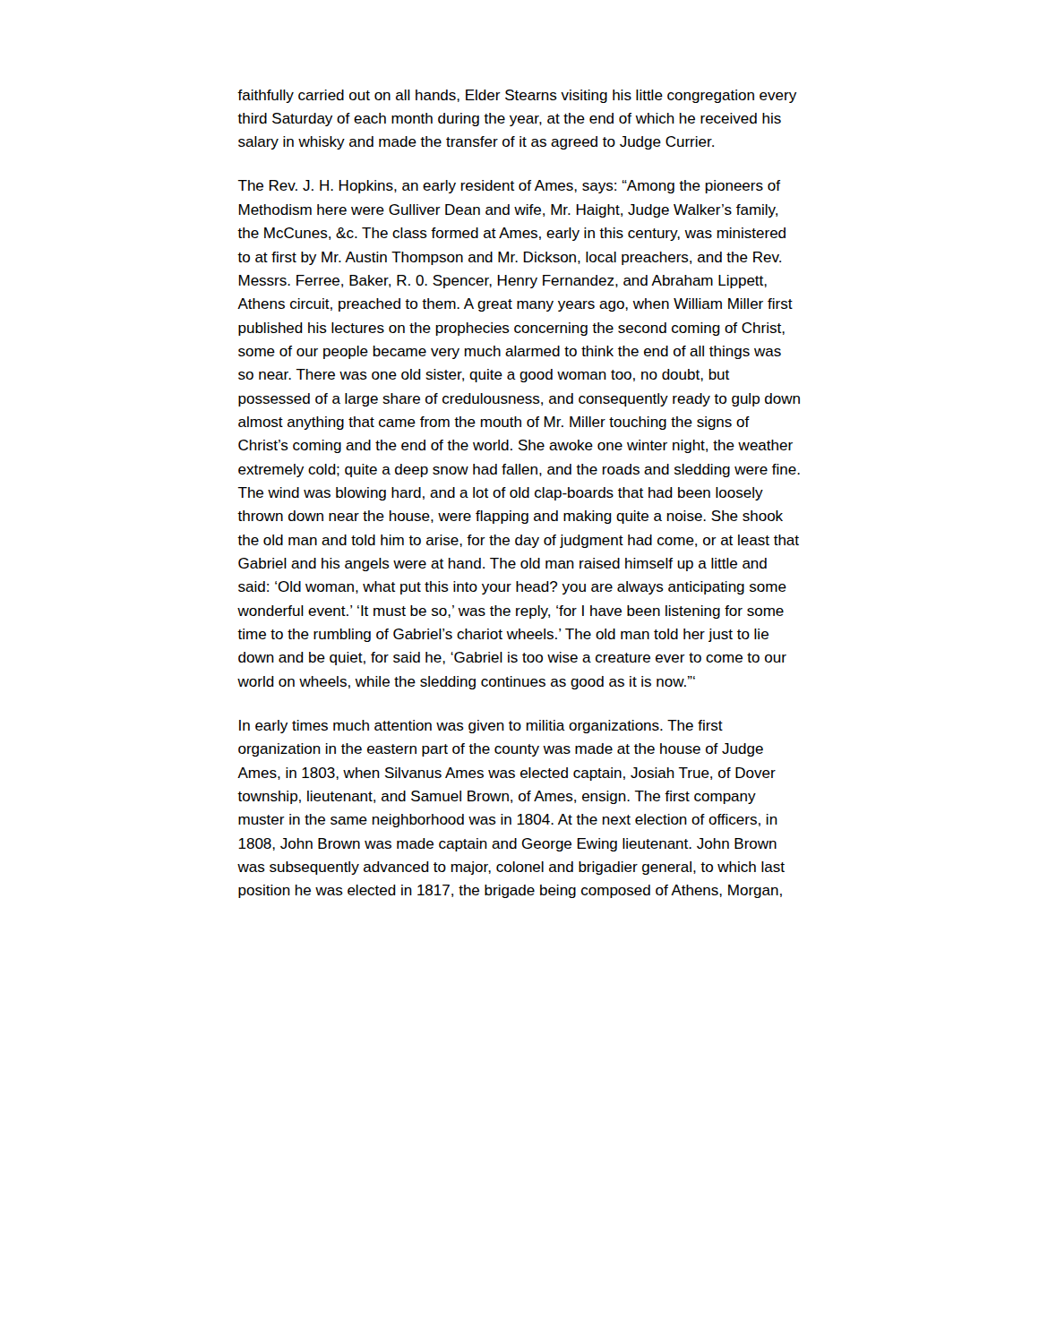faithfully carried out on all hands, Elder Stearns visiting his little congregation every third Saturday of each month during the year, at the end of which he received his salary in whisky and made the transfer of it as agreed to Judge Currier.
The Rev. J. H. Hopkins, an early resident of Ames, says: “Among the pioneers of Methodism here were Gulliver Dean and wife, Mr. Haight, Judge Walker’s family, the McCunes, &c. The class formed at Ames, early in this century, was ministered to at first by Mr. Austin Thompson and Mr. Dickson, local preachers, and the Rev. Messrs. Ferree, Baker, R. 0. Spencer, Henry Fernandez, and Abraham Lippett, Athens circuit, preached to them. A great many years ago, when William Miller first published his lectures on the prophecies concerning the second coming of Christ, some of our people became very much alarmed to think the end of all things was so near. There was one old sister, quite a good woman too, no doubt, but possessed of a large share of credulousness, and consequently ready to gulp down almost anything that came from the mouth of Mr. Miller touching the signs of Christ’s coming and the end of the world. She awoke one winter night, the weather extremely cold; quite a deep snow had fallen, and the roads and sledding were fine. The wind was blowing hard, and a lot of old clap-boards that had been loosely thrown down near the house, were flapping and making quite a noise. She shook the old man and told him to arise, for the day of judgment had come, or at least that Gabriel and his angels were at hand. The old man raised himself up a little and said: ‘Old woman, what put this into your head? you are always anticipating some wonderful event.’ ‘It must be so,’ was the reply, ‘for I have been listening for some time to the rumbling of Gabriel’s chariot wheels.’ The old man told her just to lie down and be quiet, for said he, ‘Gabriel is too wise a creature ever to come to our world on wheels, while the sledding continues as good as it is now.”‘
In early times much attention was given to militia organizations. The first organization in the eastern part of the county was made at the house of Judge Ames, in 1803, when Silvanus Ames was elected captain, Josiah True, of Dover township, lieutenant, and Samuel Brown, of Ames, ensign. The first company muster in the same neighborhood was in 1804. At the next election of officers, in 1808, John Brown was made captain and George Ewing lieutenant. John Brown was subsequently advanced to major, colonel and brigadier general, to which last position he was elected in 1817, the brigade being composed of Athens, Morgan,